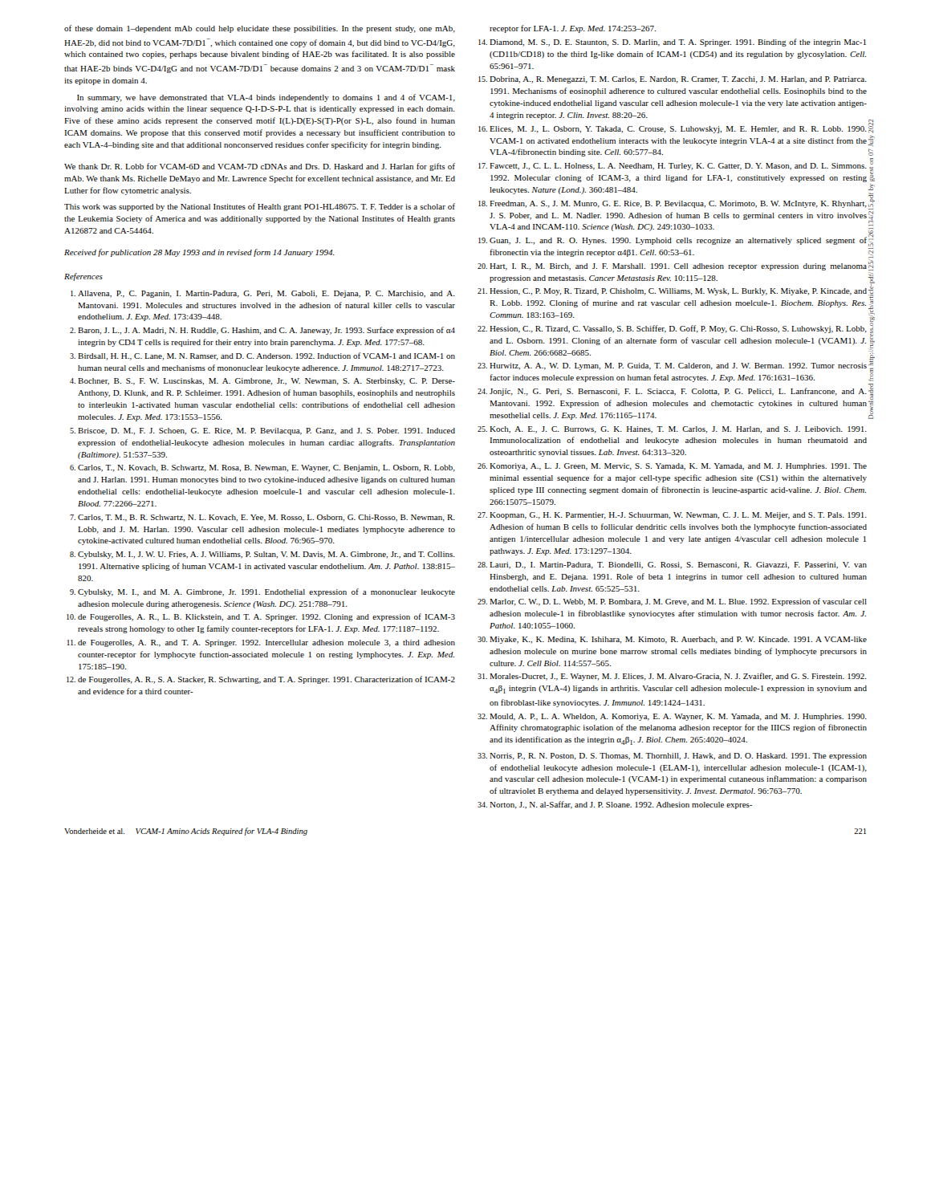Downloaded from http://rupress.org/jcb/article-pdf/125/1/215/1261134/215.pdf by guest on 07 July 2022
of these domain 1–dependent mAb could help elucidate these possibilities. In the present study, one mAb, HAE-2b, did not bind to VCAM-7D/D1−, which contained one copy of domain 4, but did bind to VC-D4/IgG, which contained two copies, perhaps because bivalent binding of HAE-2b was facilitated. It is also possible that HAE-2b binds VC-D4/IgG and not VCAM-7D/D1− because domains 2 and 3 on VCAM-7D/D1− mask its epitope in domain 4.
In summary, we have demonstrated that VLA-4 binds independently to domains 1 and 4 of VCAM-1, involving amino acids within the linear sequence Q-I-D-S-P-L that is identically expressed in each domain. Five of these amino acids represent the conserved motif I(L)-D(E)-S(T)-P(or S)-L, also found in human ICAM domains. We propose that this conserved motif provides a necessary but insufficient contribution to each VLA-4–binding site and that additional nonconserved residues confer specificity for integrin binding.
We thank Dr. R. Lobb for VCAM-6D and VCAM-7D cDNAs and Drs. D. Haskard and J. Harlan for gifts of mAb. We thank Ms. Richelle DeMayo and Mr. Lawrence Specht for excellent technical assistance, and Mr. Ed Luther for flow cytometric analysis.
This work was supported by the National Institutes of Health grant PO1-HL48675. T. F. Tedder is a scholar of the Leukemia Society of America and was additionally supported by the National Institutes of Health grants A126872 and CA-54464.
Received for publication 28 May 1993 and in revised form 14 January 1994.
References
Allavena, P., C. Paganin, I. Martin-Padura, G. Peri, M. Gaboli, E. Dejana, P. C. Marchisio, and A. Mantovani. 1991. Molecules and structures involved in the adhesion of natural killer cells to vascular endothelium. J. Exp. Med. 173:439–448.
Baron, J. L., J. A. Madri, N. H. Ruddle, G. Hashim, and C. A. Janeway, Jr. 1993. Surface expression of α4 integrin by CD4 T cells is required for their entry into brain parenchyma. J. Exp. Med. 177:57–68.
Birdsall, H. H., C. Lane, M. N. Ramser, and D. C. Anderson. 1992. Induction of VCAM-1 and ICAM-1 on human neural cells and mechanisms of mononuclear leukocyte adherence. J. Immunol. 148:2717–2723.
Bochner, B. S., F. W. Luscinskas, M. A. Gimbrone, Jr., W. Newman, S. A. Sterbinsky, C. P. Derse-Anthony, D. Klunk, and R. P. Schleimer. 1991. Adhesion of human basophils, eosinophils and neutrophils to interleukin 1-activated human vascular endothelial cells: contributions of endothelial cell adhesion molecules. J. Exp. Med. 173:1553–1556.
Briscoe, D. M., F. J. Schoen, G. E. Rice, M. P. Bevilacqua, P. Ganz, and J. S. Pober. 1991. Induced expression of endothelial-leukocyte adhesion molecules in human cardiac allografts. Transplantation (Baltimore). 51:537–539.
Carlos, T., N. Kovach, B. Schwartz, M. Rosa, B. Newman, E. Wayner, C. Benjamin, L. Osborn, R. Lobb, and J. Harlan. 1991. Human monocytes bind to two cytokine-induced adhesive ligands on cultured human endothelial cells: endothelial-leukocyte adhesion moelcule-1 and vascular cell adhesion molecule-1. Blood. 77:2266–2271.
Carlos, T. M., B. R. Schwartz, N. L. Kovach, E. Yee, M. Rosso, L. Osborn, G. Chi-Rosso, B. Newman, R. Lobb, and J. M. Harlan. 1990. Vascular cell adhesion molecule-1 mediates lymphocyte adherence to cytokine-activated cultured human endothelial cells. Blood. 76:965–970.
Cybulsky, M. I., J. W. U. Fries, A. J. Williams, P. Sultan, V. M. Davis, M. A. Gimbrone, Jr., and T. Collins. 1991. Alternative splicing of human VCAM-1 in activated vascular endothelium. Am. J. Pathol. 138:815–820.
Cybulsky, M. I., and M. A. Gimbrone, Jr. 1991. Endothelial expression of a mononuclear leukocyte adhesion molecule during atherogenesis. Science (Wash. DC). 251:788–791.
de Fougerolles, A. R., L. B. Klickstein, and T. A. Springer. 1992. Cloning and expression of ICAM-3 reveals strong homology to other Ig family counter-receptors for LFA-1. J. Exp. Med. 177:1187–1192.
de Fougerolles, A. R., and T. A. Springer. 1992. Intercellular adhesion molecule 3, a third adhesion counter-receptor for lymphocyte function-associated molecule 1 on resting lymphocytes. J. Exp. Med. 175:185–190.
de Fougerolles, A. R., S. A. Stacker, R. Schwarting, and T. A. Springer. 1991. Characterization of ICAM-2 and evidence for a third counter-
receptor for LFA-1. J. Exp. Med. 174:253–267.
Diamond, M. S., D. E. Staunton, S. D. Marlin, and T. A. Springer. 1991. Binding of the integrin Mac-1 (CD11b/CD18) to the third Ig-like domain of ICAM-1 (CD54) and its regulation by glycosylation. Cell. 65:961–971.
Dobrina, A., R. Menegazzi, T. M. Carlos, E. Nardon, R. Cramer, T. Zacchi, J. M. Harlan, and P. Patriarca. 1991. Mechanisms of eosinophil adherence to cultured vascular endothelial cells. Eosinophils bind to the cytokine-induced endothelial ligand vascular cell adhesion molecule-1 via the very late activation antigen-4 integrin receptor. J. Clin. Invest. 88:20–26.
Elices, M. J., L. Osborn, Y. Takada, C. Crouse, S. Luhowskyj, M. E. Hemler, and R. R. Lobb. 1990. VCAM-1 on activated endothelium interacts with the leukocyte integrin VLA-4 at a site distinct from the VLA-4/fibronectin binding site. Cell. 60:577–84.
Fawcett, J., C. L. L. Holness, L. A. Needham, H. Turley, K. C. Gatter, D. Y. Mason, and D. L. Simmons. 1992. Molecular cloning of ICAM-3, a third ligand for LFA-1, constitutively expressed on resting leukocytes. Nature (Lond.). 360:481–484.
Freedman, A. S., J. M. Munro, G. E. Rice, B. P. Bevilacqua, C. Morimoto, B. W. McIntyre, K. Rhynhart, J. S. Pober, and L. M. Nadler. 1990. Adhesion of human B cells to germinal centers in vitro involves VLA-4 and INCAM-110. Science (Wash. DC). 249:1030–1033.
Guan, J. L., and R. O. Hynes. 1990. Lymphoid cells recognize an alternatively spliced segment of fibronectin via the integrin receptor α4β1. Cell. 60:53–61.
Hart, I. R., M. Birch, and J. F. Marshall. 1991. Cell adhesion receptor expression during melanoma progression and metastasis. Cancer Metastasis Rev. 10:115–128.
Hession, C., P. Moy, R. Tizard, P. Chisholm, C. Williams, M. Wysk, L. Burkly, K. Miyake, P. Kincade, and R. Lobb. 1992. Cloning of murine and rat vascular cell adhesion moelcule-1. Biochem. Biophys. Res. Commun. 183:163–169.
Hession, C., R. Tizard, C. Vassallo, S. B. Schiffer, D. Goff, P. Moy, G. Chi-Rosso, S. Luhowskyj, R. Lobb, and L. Osborn. 1991. Cloning of an alternate form of vascular cell adhesion molecule-1 (VCAM1). J. Biol. Chem. 266:6682–6685.
Hurwitz, A. A., W. D. Lyman, M. P. Guida, T. M. Calderon, and J. W. Berman. 1992. Tumor necrosis factor induces molecule expression on human fetal astrocytes. J. Exp. Med. 176:1631–1636.
Jonjíc, N., G. Peri, S. Bernasconi, F. L. Sciacca, F. Colotta, P. G. Pelicci, L. Lanfrancone, and A. Mantovani. 1992. Expression of adhesion molecules and chemotactic cytokines in cultured human mesothelial cells. J. Exp. Med. 176:1165–1174.
Koch, A. E., J. C. Burrows, G. K. Haines, T. M. Carlos, J. M. Harlan, and S. J. Leibovich. 1991. Immunolocalization of endothelial and leukocyte adhesion molecules in human rheumatoid and osteoarthritic synovial tissues. Lab. Invest. 64:313–320.
Komoriya, A., L. J. Green, M. Mervic, S. S. Yamada, K. M. Yamada, and M. J. Humphries. 1991. The minimal essential sequence for a major cell-type specific adhesion site (CS1) within the alternatively spliced type III connecting segment domain of fibronectin is leucine-aspartic acid-valine. J. Biol. Chem. 266:15075–15079.
Koopman, G., H. K. Parmentier, H.-J. Schuurman, W. Newman, C. J. L. M. Meijer, and S. T. Pals. 1991. Adhesion of human B cells to follicular dendritic cells involves both the lymphocyte function-associated antigen 1/intercellular adhesion molecule 1 and very late antigen 4/vascular cell adhesion molecule 1 pathways. J. Exp. Med. 173:1297–1304.
Lauri, D., I. Martin-Padura, T. Biondelli, G. Rossi, S. Bernasconi, R. Giavazzi, F. Passerini, V. van Hinsbergh, and E. Dejana. 1991. Role of beta 1 integrins in tumor cell adhesion to cultured human endothelial cells. Lab. Invest. 65:525–531.
Marlor, C. W., D. L. Webb, M. P. Bombara, J. M. Greve, and M. L. Blue. 1992. Expression of vascular cell adhesion molecule-1 in fibroblastlike synoviocytes after stimulation with tumor necrosis factor. Am. J. Pathol. 140:1055–1060.
Miyake, K., K. Medina, K. Ishihara, M. Kimoto, R. Auerbach, and P. W. Kincade. 1991. A VCAM-like adhesion molecule on murine bone marrow stromal cells mediates binding of lymphocyte precursors in culture. J. Cell Biol. 114:557–565.
Morales-Ducret, J., E. Wayner, M. J. Elices, J. M. Alvaro-Gracia, N. J. Zvaifler, and G. S. Firestein. 1992. α4β1 integrin (VLA-4) ligands in arthritis. Vascular cell adhesion molecule-1 expression in synovium and on fibroblast-like synoviocytes. J. Immunol. 149:1424–1431.
Mould, A. P., L. A. Wheldon, A. Komoriya, E. A. Wayner, K. M. Yamada, and M. J. Humphries. 1990. Affinity chromatographic isolation of the melanoma adhesion receptor for the IIICS region of fibronectin and its identification as the integrin α4β1. J. Biol. Chem. 265:4020–4024.
Norris, P., R. N. Poston, D. S. Thomas, M. Thornhill, J. Hawk, and D. O. Haskard. 1991. The expression of endothelial leukocyte adhesion molecule-1 (ELAM-1), intercellular adhesion molecule-1 (ICAM-1), and vascular cell adhesion molecule-1 (VCAM-1) in experimental cutaneous inflammation: a comparison of ultraviolet B erythema and delayed hypersensitivity. J. Invest. Dermatol. 96:763–770.
Norton, J., N. al-Saffar, and J. P. Sloane. 1992. Adhesion molecule expres-
Vonderheide et al. VCAM-1 Amino Acids Required for VLA-4 Binding 221